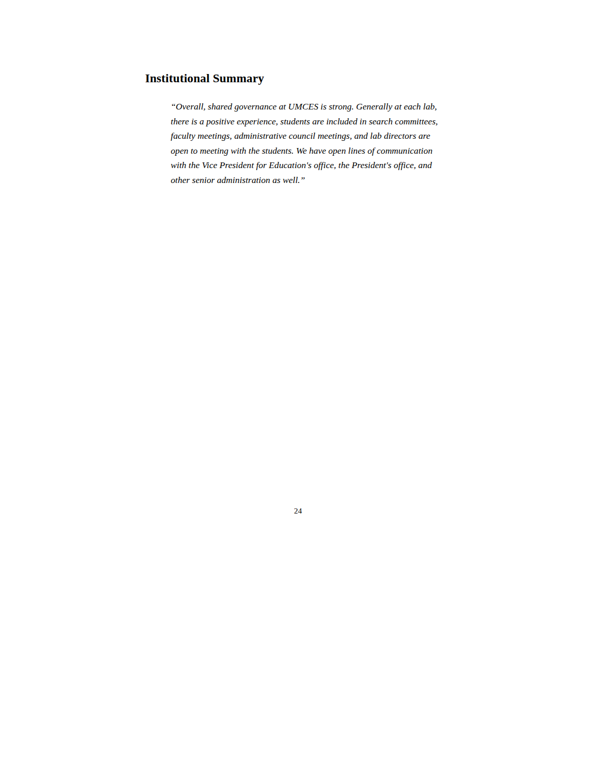Institutional Summary
“Overall, shared governance at UMCES is strong. Generally at each lab, there is a positive experience, students are included in search committees, faculty meetings, administrative council meetings, and lab directors are open to meeting with the students. We have open lines of communication with the Vice President for Education's office, the President's office, and other senior administration as well.”
24